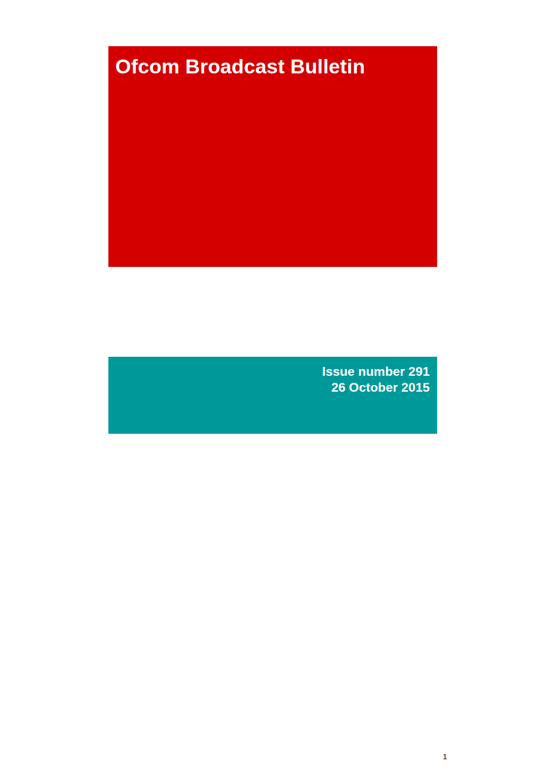Ofcom Broadcast Bulletin
Issue number 291
26 October 2015
1